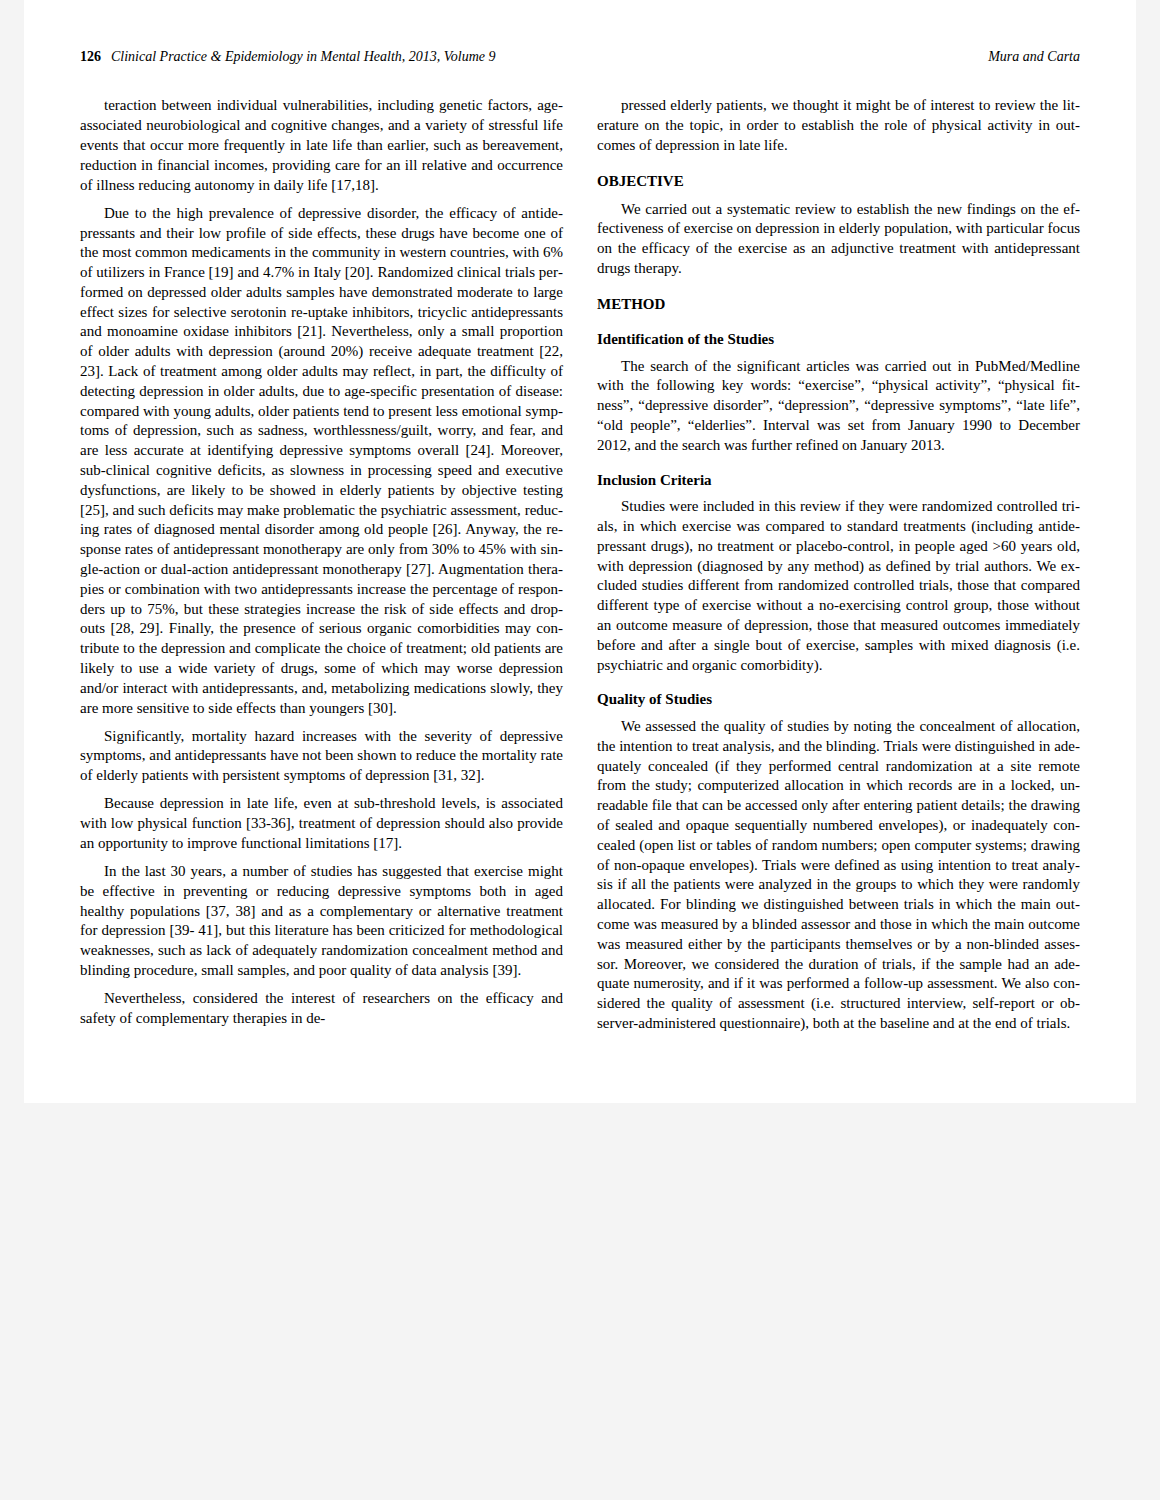126 Clinical Practice & Epidemiology in Mental Health, 2013, Volume 9
Mura and Carta
teraction between individual vulnerabilities, including genetic factors, age-associated neurobiological and cognitive changes, and a variety of stressful life events that occur more frequently in late life than earlier, such as bereavement, reduction in financial incomes, providing care for an ill relative and occurrence of illness reducing autonomy in daily life [17,18].
Due to the high prevalence of depressive disorder, the efficacy of antidepressants and their low profile of side effects, these drugs have become one of the most common medicaments in the community in western countries, with 6% of utilizers in France [19] and 4.7% in Italy [20]. Randomized clinical trials performed on depressed older adults samples have demonstrated moderate to large effect sizes for selective serotonin re-uptake inhibitors, tricyclic antidepressants and monoamine oxidase inhibitors [21]. Nevertheless, only a small proportion of older adults with depression (around 20%) receive adequate treatment [22, 23]. Lack of treatment among older adults may reflect, in part, the difficulty of detecting depression in older adults, due to age-specific presentation of disease: compared with young adults, older patients tend to present less emotional symptoms of depression, such as sadness, worthlessness/guilt, worry, and fear, and are less accurate at identifying depressive symptoms overall [24]. Moreover, sub-clinical cognitive deficits, as slowness in processing speed and executive dysfunctions, are likely to be showed in elderly patients by objective testing [25], and such deficits may make problematic the psychiatric assessment, reducing rates of diagnosed mental disorder among old people [26]. Anyway, the response rates of antidepressant monotherapy are only from 30% to 45% with single-action or dual-action antidepressant monotherapy [27]. Augmentation therapies or combination with two antidepressants increase the percentage of responders up to 75%, but these strategies increase the risk of side effects and drop-outs [28, 29]. Finally, the presence of serious organic comorbidities may contribute to the depression and complicate the choice of treatment; old patients are likely to use a wide variety of drugs, some of which may worse depression and/or interact with antidepressants, and, metabolizing medications slowly, they are more sensitive to side effects than youngers [30].
Significantly, mortality hazard increases with the severity of depressive symptoms, and antidepressants have not been shown to reduce the mortality rate of elderly patients with persistent symptoms of depression [31, 32].
Because depression in late life, even at sub-threshold levels, is associated with low physical function [33-36], treatment of depression should also provide an opportunity to improve functional limitations [17].
In the last 30 years, a number of studies has suggested that exercise might be effective in preventing or reducing depressive symptoms both in aged healthy populations [37, 38] and as a complementary or alternative treatment for depression [39- 41], but this literature has been criticized for methodological weaknesses, such as lack of adequately randomization concealment method and blinding procedure, small samples, and poor quality of data analysis [39].
Nevertheless, considered the interest of researchers on the efficacy and safety of complementary therapies in de-
pressed elderly patients, we thought it might be of interest to review the literature on the topic, in order to establish the role of physical activity in outcomes of depression in late life.
Objective
We carried out a systematic review to establish the new findings on the effectiveness of exercise on depression in elderly population, with particular focus on the efficacy of the exercise as an adjunctive treatment with antidepressant drugs therapy.
Method
Identification of the Studies
The search of the significant articles was carried out in PubMed/Medline with the following key words: “exercise”, “physical activity”, “physical fitness”, “depressive disorder”, “depression”, “depressive symptoms”, “late life”, “old people”, “elderlies”. Interval was set from January 1990 to December 2012, and the search was further refined on January 2013.
Inclusion Criteria
Studies were included in this review if they were randomized controlled trials, in which exercise was compared to standard treatments (including antidepressant drugs), no treatment or placebo-control, in people aged >60 years old, with depression (diagnosed by any method) as defined by trial authors. We excluded studies different from randomized controlled trials, those that compared different type of exercise without a no-exercising control group, those without an outcome measure of depression, those that measured outcomes immediately before and after a single bout of exercise, samples with mixed diagnosis (i.e. psychiatric and organic comorbidity).
Quality of Studies
We assessed the quality of studies by noting the concealment of allocation, the intention to treat analysis, and the blinding. Trials were distinguished in adequately concealed (if they performed central randomization at a site remote from the study; computerized allocation in which records are in a locked, unreadable file that can be accessed only after entering patient details; the drawing of sealed and opaque sequentially numbered envelopes), or inadequately concealed (open list or tables of random numbers; open computer systems; drawing of non-opaque envelopes). Trials were defined as using intention to treat analysis if all the patients were analyzed in the groups to which they were randomly allocated. For blinding we distinguished between trials in which the main outcome was measured by a blinded assessor and those in which the main outcome was measured either by the participants themselves or by a non-blinded assessor. Moreover, we considered the duration of trials, if the sample had an adequate numerosity, and if it was performed a follow-up assessment. We also considered the quality of assessment (i.e. structured interview, self-report or observer-administered questionnaire), both at the baseline and at the end of trials.